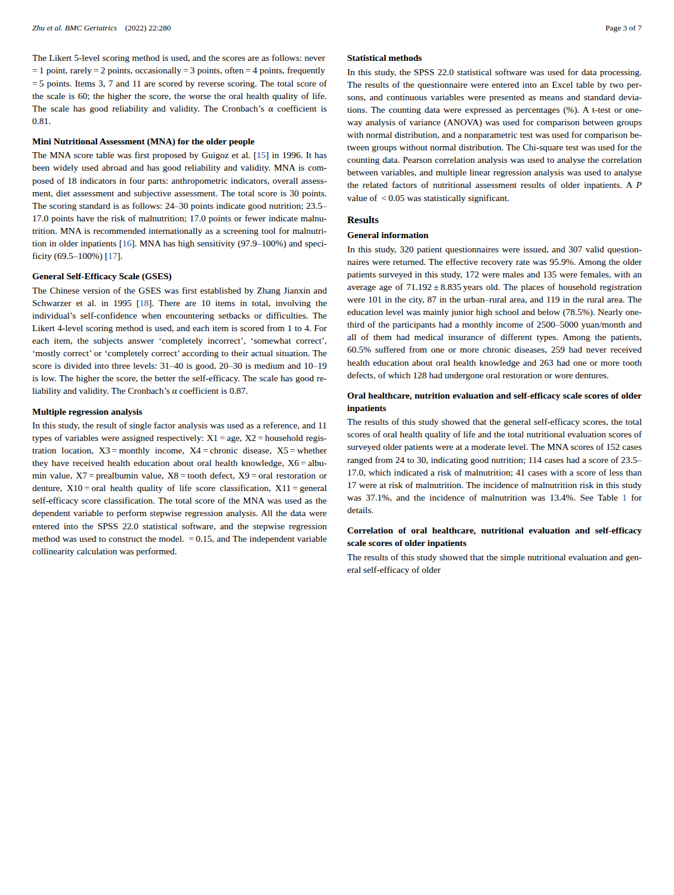Zhu et al. BMC Geriatrics (2022) 22:280
Page 3 of 7
The Likert 5-level scoring method is used, and the scores are as follows: never = 1 point, rarely = 2 points, occasionally = 3 points, often = 4 points, frequently = 5 points. Items 3, 7 and 11 are scored by reverse scoring. The total score of the scale is 60; the higher the score, the worse the oral health quality of life. The scale has good reliability and validity. The Cronbach’s α coefficient is 0.81.
Mini Nutritional Assessment (MNA) for the older people
The MNA score table was first proposed by Guigoz et al. [15] in 1996. It has been widely used abroad and has good reliability and validity. MNA is composed of 18 indicators in four parts: anthropometric indicators, overall assessment, diet assessment and subjective assessment. The total score is 30 points. The scoring standard is as follows: 24–30 points indicate good nutrition; 23.5–17.0 points have the risk of malnutrition; 17.0 points or fewer indicate malnutrition. MNA is recommended internationally as a screening tool for malnutrition in older inpatients [16]. MNA has high sensitivity (97.9–100%) and specificity (69.5–100%) [17].
General Self-Efficacy Scale (GSES)
The Chinese version of the GSES was first established by Zhang Jianxin and Schwarzer et al. in 1995 [18]. There are 10 items in total, involving the individual’s self-confidence when encountering setbacks or difficulties. The Likert 4-level scoring method is used, and each item is scored from 1 to 4. For each item, the subjects answer ‘completely incorrect’, ‘somewhat correct’, ‘mostly correct’ or ‘completely correct’ according to their actual situation. The score is divided into three levels: 31–40 is good, 20–30 is medium and 10–19 is low. The higher the score, the better the self-efficacy. The scale has good reliability and validity. The Cronbach’s α coefficient is 0.87.
Multiple regression analysis
In this study, the result of single factor analysis was used as a reference, and 11 types of variables were assigned respectively: X1 = age, X2 = household registration location, X3 = monthly income, X4 = chronic disease, X5 = whether they have received health education about oral health knowledge, X6 = albumin value, X7 = prealbumin value, X8 = tooth defect, X9 = oral restoration or denture, X10 = oral health quality of life score classification, X11 = general self-efficacy score classification. The total score of the MNA was used as the dependent variable to perform stepwise regression analysis. All the data were entered into the SPSS 22.0 statistical software, and the stepwise regression method was used to construct the model.  = 0.15, and The independent variable collinearity calculation was performed.
Statistical methods
In this study, the SPSS 22.0 statistical software was used for data processing. The results of the questionnaire were entered into an Excel table by two persons, and continuous variables were presented as means and standard deviations. The counting data were expressed as percentages (%). A t-test or one-way analysis of variance (ANOVA) was used for comparison between groups with normal distribution, and a nonparametric test was used for comparison between groups without normal distribution. The Chi-square test was used for the counting data. Pearson correlation analysis was used to analyse the correlation between variables, and multiple linear regression analysis was used to analyse the related factors of nutritional assessment results of older inpatients. A P value of  < 0.05 was statistically significant.
Results
General information
In this study, 320 patient questionnaires were issued, and 307 valid questionnaires were returned. The effective recovery rate was 95.9%. Among the older patients surveyed in this study, 172 were males and 135 were females, with an average age of 71.192 ± 8.835 years old. The places of household registration were 101 in the city, 87 in the urban–rural area, and 119 in the rural area. The education level was mainly junior high school and below (78.5%). Nearly one-third of the participants had a monthly income of 2500–5000 yuan/month and all of them had medical insurance of different types. Among the patients, 60.5% suffered from one or more chronic diseases, 259 had never received health education about oral health knowledge and 263 had one or more tooth defects, of which 128 had undergone oral restoration or wore dentures.
Oral healthcare, nutrition evaluation and self-efficacy scale scores of older inpatients
The results of this study showed that the general self-efficacy scores, the total scores of oral health quality of life and the total nutritional evaluation scores of surveyed older patients were at a moderate level. The MNA scores of 152 cases ranged from 24 to 30, indicating good nutrition; 114 cases had a score of 23.5–17.0, which indicated a risk of malnutrition; 41 cases with a score of less than 17 were at risk of malnutrition. The incidence of malnutrition risk in this study was 37.1%, and the incidence of malnutrition was 13.4%. See Table 1 for details.
Correlation of oral healthcare, nutritional evaluation and self-efficacy scale scores of older inpatients
The results of this study showed that the simple nutritional evaluation and general self-efficacy of older